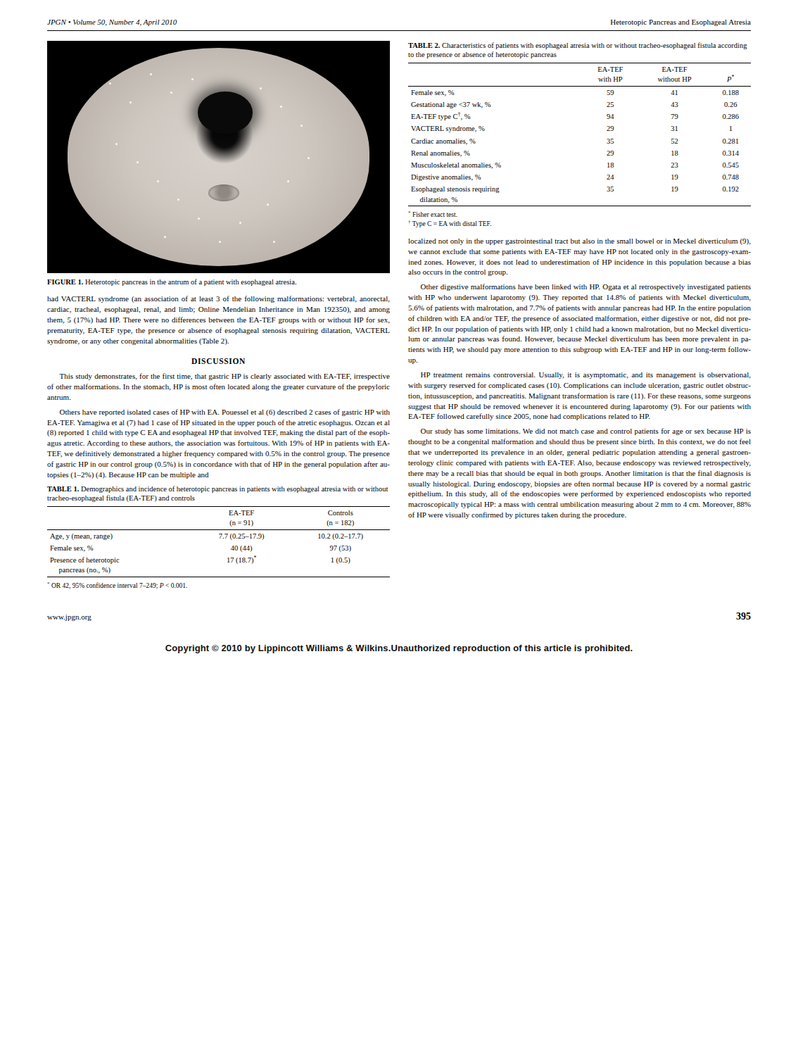JPGN • Volume 50, Number 4, April 2010
Heterotopic Pancreas and Esophageal Atresia
FIGURE 1. Heterotopic pancreas in the antrum of a patient with esophageal atresia.
had VACTERL syndrome (an association of at least 3 of the following malformations: vertebral, anorectal, cardiac, tracheal, esophageal, renal, and limb; Online Mendelian Inheritance in Man 192350), and among them, 5 (17%) had HP. There were no differences between the EA-TEF groups with or without HP for sex, prematurity, EA-TEF type, the presence or absence of esophageal stenosis requiring dilatation, VACTERL syndrome, or any other congenital abnormalities (Table 2).
Discussion
This study demonstrates, for the first time, that gastric HP is clearly associated with EA-TEF, irrespective of other malformations. In the stomach, HP is most often located along the greater curvature of the prepyloric antrum.
Others have reported isolated cases of HP with EA. Pouessel et al (6) described 2 cases of gastric HP with EA-TEF. Yamagiwa et al (7) had 1 case of HP situated in the upper pouch of the atretic esophagus. Ozcan et al (8) reported 1 child with type C EA and esophageal HP that involved TEF, making the distal part of the esophagus atretic. According to these authors, the association was fortuitous. With 19% of HP in patients with EA-TEF, we definitively demonstrated a higher frequency compared with 0.5% in the control group. The presence of gastric HP in our control group (0.5%) is in concordance with that of HP in the general population after autopsies (1–2%) (4). Because HP can be multiple and
TABLE 1. Demographics and incidence of heterotopic pancreas in patients with esophageal atresia with or without tracheo-esophageal fistula (EA-TEF) and controls
| | EA-TEF (n = 91) | Controls (n = 182) |
| --- | --- | --- |
| Age, y (mean, range) | 7.7 (0.25–17.9) | 10.2 (0.2–17.7) |
| Female sex, % | 40 (44) | 97 (53) |
| Presence of heterotopic pancreas (no., %) | 17 (18.7) * | 1 (0.5) |
* OR 42, 95% confidence interval 7–249; P < 0.001.
TABLE 2. Characteristics of patients with esophageal atresia with or without tracheo-esophageal fistula according to the presence or absence of heterotopic pancreas
| | EA-TEF with HP | EA-TEF without HP | P * |
| --- | --- | --- | --- |
| Female sex, % | 59 | 41 | 0.188 |
| Gestational age <37 wk, % | 25 | 43 | 0.26 |
| EA-TEF type C † , % | 94 | 79 | 0.286 |
| VACTERL syndrome, % | 29 | 31 | 1 |
| Cardiac anomalies, % | 35 | 52 | 0.281 |
| Renal anomalies, % | 29 | 18 | 0.314 |
| Musculoskeletal anomalies, % | 18 | 23 | 0.545 |
| Digestive anomalies, % | 24 | 19 | 0.748 |
| Esophageal stenosis requiring dilatation, % | 35 | 19 | 0.192 |
* Fisher exact test.
† Type C = EA with distal TEF.
localized not only in the upper gastrointestinal tract but also in the small bowel or in Meckel diverticulum (9), we cannot exclude that some patients with EA-TEF may have HP not located only in the gastroscopy-examined zones. However, it does not lead to underestimation of HP incidence in this population because a bias also occurs in the control group.
Other digestive malformations have been linked with HP. Ogata et al retrospectively investigated patients with HP who underwent laparotomy (9). They reported that 14.8% of patients with Meckel diverticulum, 5.6% of patients with malrotation, and 7.7% of patients with annular pancreas had HP. In the entire population of children with EA and/or TEF, the presence of associated malformation, either digestive or not, did not predict HP. In our population of patients with HP, only 1 child had a known malrotation, but no Meckel diverticulum or annular pancreas was found. However, because Meckel diverticulum has been more prevalent in patients with HP, we should pay more attention to this subgroup with EA-TEF and HP in our long-term follow-up.
HP treatment remains controversial. Usually, it is asymptomatic, and its management is observational, with surgery reserved for complicated cases (10). Complications can include ulceration, gastric outlet obstruction, intussusception, and pancreatitis. Malignant transformation is rare (11). For these reasons, some surgeons suggest that HP should be removed whenever it is encountered during laparotomy (9). For our patients with EA-TEF followed carefully since 2005, none had complications related to HP.
Our study has some limitations. We did not match case and control patients for age or sex because HP is thought to be a congenital malformation and should thus be present since birth. In this context, we do not feel that we underreported its prevalence in an older, general pediatric population attending a general gastroenterology clinic compared with patients with EA-TEF. Also, because endoscopy was reviewed retrospectively, there may be a recall bias that should be equal in both groups. Another limitation is that the final diagnosis is usually histological. During endoscopy, biopsies are often normal because HP is covered by a normal gastric epithelium. In this study, all of the endoscopies were performed by experienced endoscopists who reported macroscopically typical HP: a mass with central umbilication measuring about 2 mm to 4 cm. Moreover, 88% of HP were visually confirmed by pictures taken during the procedure.
www.jpgn.org
395
Copyright © 2010 by Lippincott Williams & Wilkins. Unauthorized reproduction of this article is prohibited.